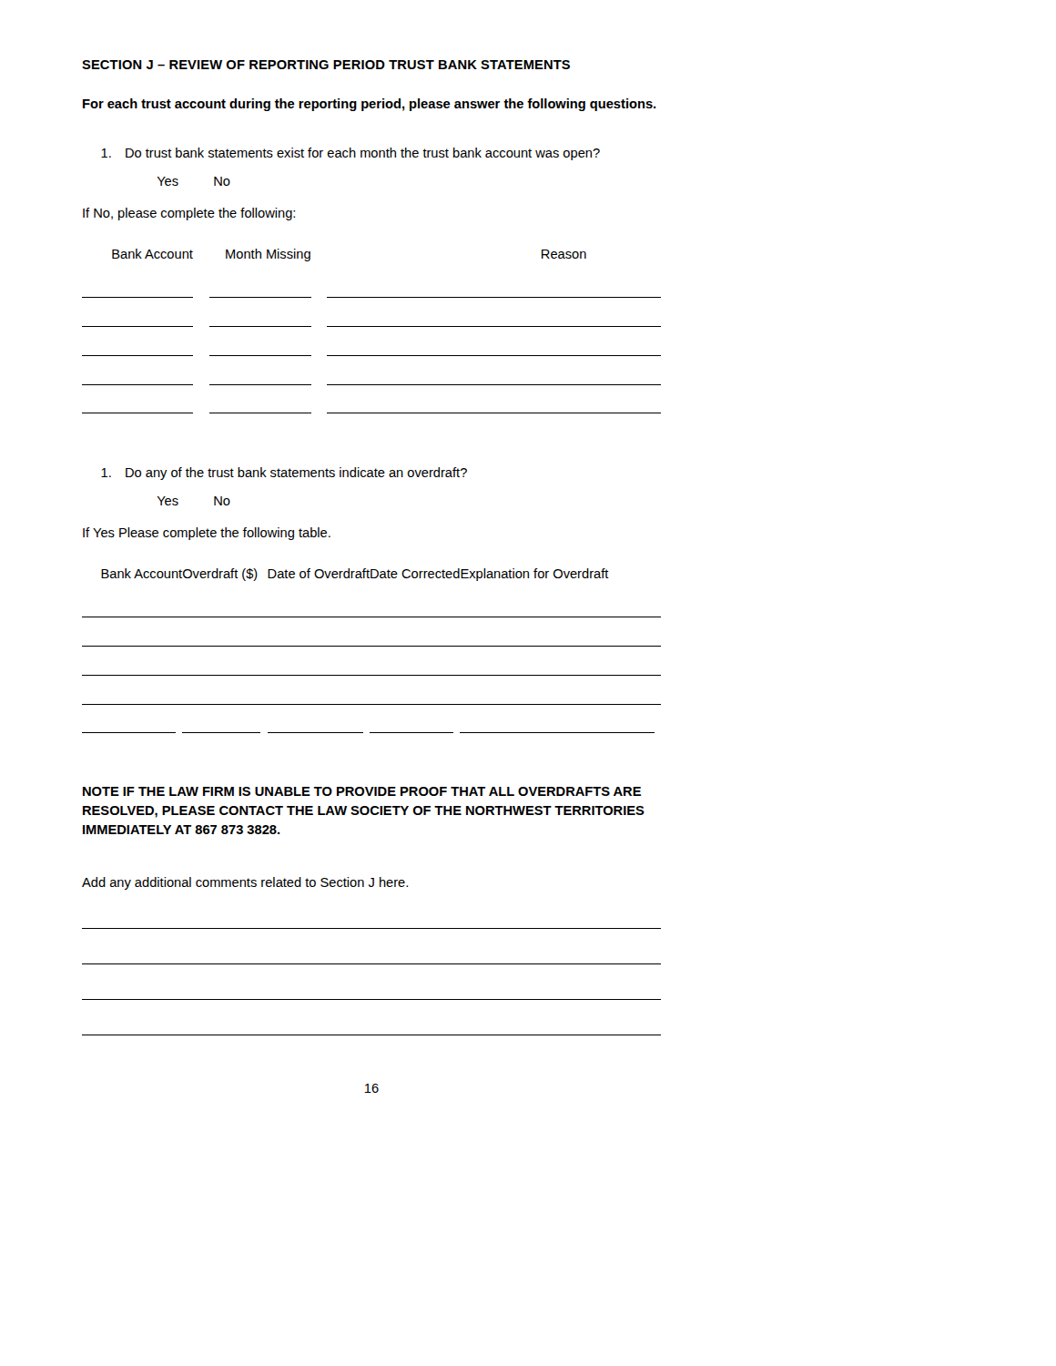SECTION J – REVIEW OF REPORTING PERIOD TRUST BANK STATEMENTS
For each trust account during the reporting period, please answer the following questions.
Do trust bank statements exist for each month the trust bank account was open?
Yes No
If No, please complete the following:
| Bank Account | Month Missing | Reason |
| --- | --- | --- |
Do any of the trust bank statements indicate an overdraft?
Yes No
If Yes Please complete the following table.
| Bank Account | Overdraft ($) | Date of Overdraft | Date Corrected | Explanation for Overdraft |
| --- | --- | --- | --- | --- |
NOTE IF THE LAW FIRM IS UNABLE TO PROVIDE PROOF THAT ALL OVERDRAFTS ARE RESOLVED, PLEASE CONTACT THE LAW SOCIETY OF THE NORTHWEST TERRITORIES IMMEDIATELY AT 867 873 3828.
Add any additional comments related to Section J here.
16